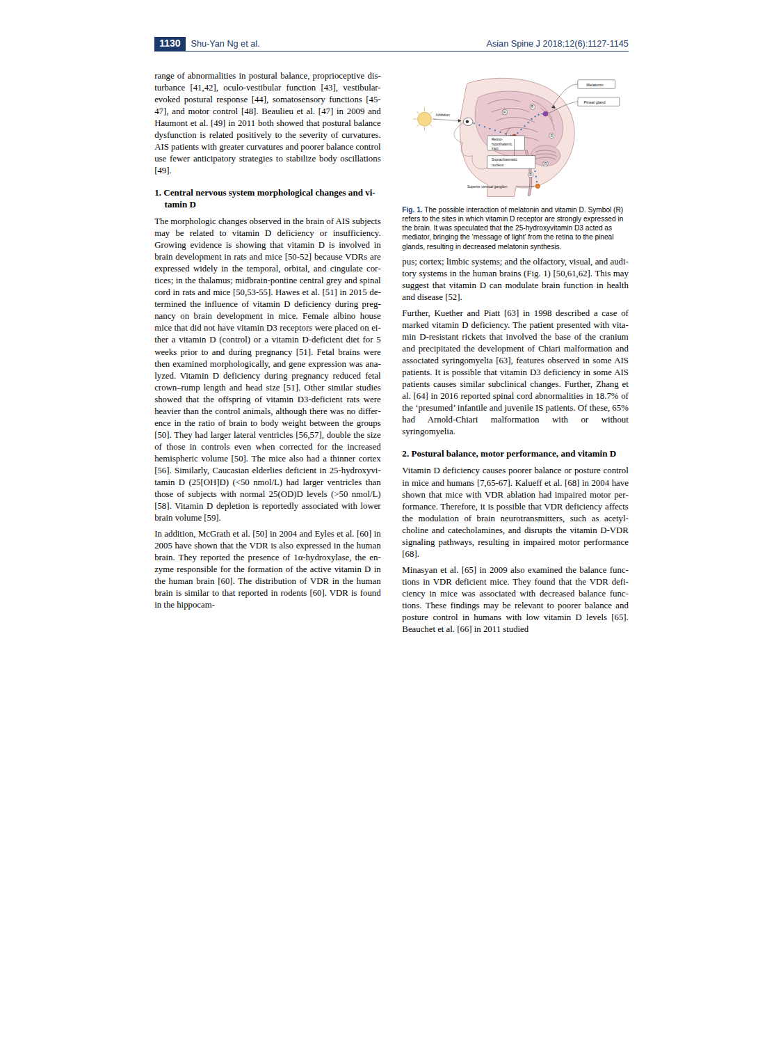1130 Shu-Yan Ng et al.
Asian Spine J 2018;12(6):1127-1145
range of abnormalities in postural balance, proprioceptive disturbance [41,42], oculo-vestibular function [43], vestibular-evoked postural response [44], somatosensory functions [45-47], and motor control [48]. Beaulieu et al. [47] in 2009 and Haumont et al. [49] in 2011 both showed that postural balance dysfunction is related positively to the severity of curvatures. AIS patients with greater curvatures and poorer balance control use fewer anticipatory strategies to stabilize body oscillations [49].
1. Central nervous system morphological changes and vitamin D
The morphologic changes observed in the brain of AIS subjects may be related to vitamin D deficiency or insufficiency. Growing evidence is showing that vitamin D is involved in brain development in rats and mice [50-52] because VDRs are expressed widely in the temporal, orbital, and cingulate cortices; in the thalamus; midbrain-pontine central grey and spinal cord in rats and mice [50,53-55]. Hawes et al. [51] in 2015 determined the influence of vitamin D deficiency during pregnancy on brain development in mice. Female albino house mice that did not have vitamin D3 receptors were placed on either a vitamin D (control) or a vitamin D-deficient diet for 5 weeks prior to and during pregnancy [51]. Fetal brains were then examined morphologically, and gene expression was analyzed. Vitamin D deficiency during pregnancy reduced fetal crown–rump length and head size [51]. Other similar studies showed that the offspring of vitamin D3-deficient rats were heavier than the control animals, although there was no difference in the ratio of brain to body weight between the groups [50]. They had larger lateral ventricles [56,57], double the size of those in controls even when corrected for the increased hemispheric volume [50]. The mice also had a thinner cortex [56]. Similarly, Caucasian elderlies deficient in 25-hydroxyvitamin D (25[OH]D) (<50 nmol/L) had larger ventricles than those of subjects with normal 25(OD)D levels (>50 nmol/L) [58]. Vitamin D depletion is reportedly associated with lower brain volume [59].
In addition, McGrath et al. [50] in 2004 and Eyles et al. [60] in 2005 have shown that the VDR is also expressed in the human brain. They reported the presence of 1α-hydroxylase, the enzyme responsible for the formation of the active vitamin D in the human brain [60]. The distribution of VDR in the human brain is similar to that reported in rodents [60]. VDR is found in the hippocam-
Inhibition R R R R R Melatonin Pineal gland Retino- hypothalamic tract Suprachiasmatic nucleus Superior cervical ganglion
Fig. 1. The possible interaction of melatonin and vitamin D. Symbol (R) refers to the sites in which vitamin D receptor are strongly expressed in the brain. It was speculated that the 25-hydroxyvitamin D3 acted as mediator, bringing the ‘message of light’ from the retina to the pineal glands, resulting in decreased melatonin synthesis.
pus; cortex; limbic systems; and the olfactory, visual, and auditory systems in the human brains (Fig. 1) [50,61,62]. This may suggest that vitamin D can modulate brain function in health and disease [52].
Further, Kuether and Piatt [63] in 1998 described a case of marked vitamin D deficiency. The patient presented with vitamin D-resistant rickets that involved the base of the cranium and precipitated the development of Chiari malformation and associated syringomyelia [63], features observed in some AIS patients. It is possible that vitamin D3 deficiency in some AIS patients causes similar subclinical changes. Further, Zhang et al. [64] in 2016 reported spinal cord abnormalities in 18.7% of the ‘presumed’ infantile and juvenile IS patients. Of these, 65% had Arnold-Chiari malformation with or without syringomyelia.
2. Postural balance, motor performance, and vitamin D
Vitamin D deficiency causes poorer balance or posture control in mice and humans [7,65-67]. Kalueff et al. [68] in 2004 have shown that mice with VDR ablation had impaired motor performance. Therefore, it is possible that VDR deficiency affects the modulation of brain neurotransmitters, such as acetylcholine and catecholamines, and disrupts the vitamin D-VDR signaling pathways, resulting in impaired motor performance [68].
Minasyan et al. [65] in 2009 also examined the balance functions in VDR deficient mice. They found that the VDR deficiency in mice was associated with decreased balance functions. These findings may be relevant to poorer balance and posture control in humans with low vitamin D levels [65]. Beauchet et al. [66] in 2011 studied